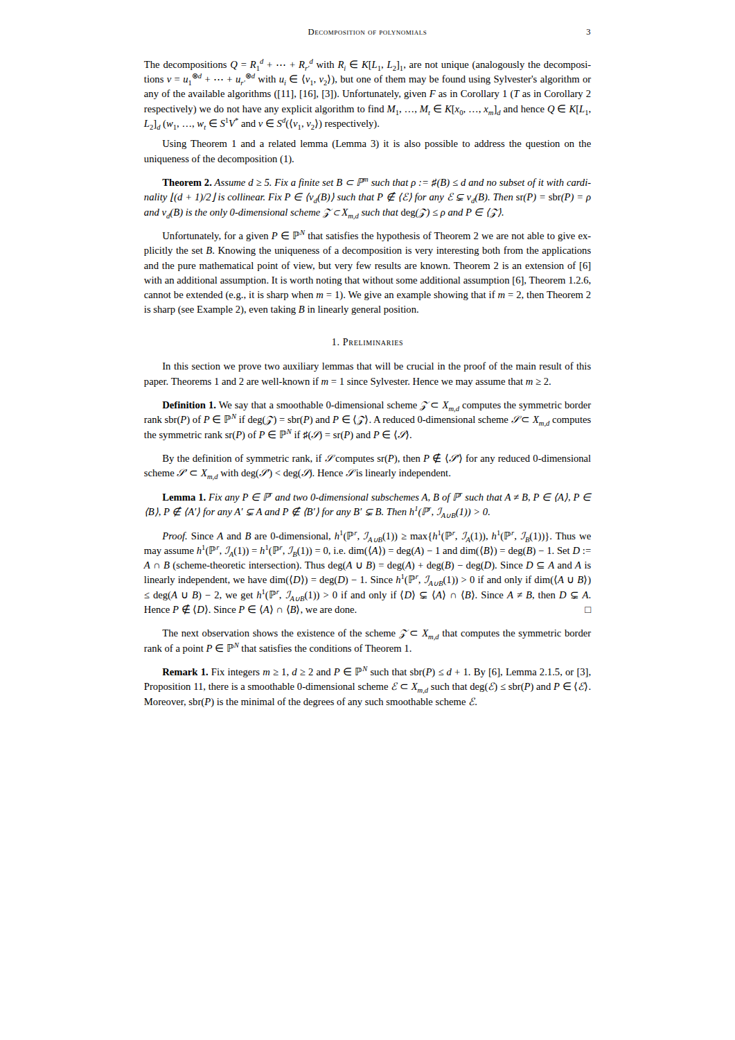Decomposition of polynomials 3
The decompositions Q = R1d + ⋯ + Rr′d with Ri ∈ K[L1, L2]1, are not unique (analogously the decompositions v = u1⊗d + ⋯ + ur′⊗d with ui ∈ ⟨v1, v2⟩), but one of them may be found using Sylvester's algorithm or any of the available algorithms ([11], [16], [3]). Unfortunately, given F as in Corollary 1 (T as in Corollary 2 respectively) we do not have any explicit algorithm to find M1, …, Mt ∈ K[x0, …, xm]d and hence Q ∈ K[L1, L2]d (w1, …, wt ∈ S1V* and v ∈ Sd(⟨v1, v2⟩) respectively).
Using Theorem 1 and a related lemma (Lemma 3) it is also possible to address the question on the uniqueness of the decomposition (1).
Theorem 2. Assume d ≥ 5. Fix a finite set B ⊂ ℙm such that ρ := ♯(B) ≤ d and no subset of it with cardinality ⌊(d + 1)/2⌋ is collinear. Fix P ∈ ⟨νd(B)⟩ such that P ∉ ⟨ℰ⟩ for any ℰ ⊊ νd(B). Then sr(P) = sbr(P) = ρ and νd(B) is the only 0-dimensional scheme 𝒵 ⊂ Xm,d such that deg(𝒵) ≤ ρ and P ∈ ⟨𝒵⟩.
Unfortunately, for a given P ∈ ℙN that satisfies the hypothesis of Theorem 2 we are not able to give explicitly the set B. Knowing the uniqueness of a decomposition is very interesting both from the applications and the pure mathematical point of view, but very few results are known. Theorem 2 is an extension of [6] with an additional assumption. It is worth noting that without some additional assumption [6], Theorem 1.2.6, cannot be extended (e.g., it is sharp when m = 1). We give an example showing that if m = 2, then Theorem 2 is sharp (see Example 2), even taking B in linearly general position.
1. Preliminaries
In this section we prove two auxiliary lemmas that will be crucial in the proof of the main result of this paper. Theorems 1 and 2 are well-known if m = 1 since Sylvester. Hence we may assume that m ≥ 2.
Definition 1. We say that a smoothable 0-dimensional scheme 𝒵 ⊂ Xm,d computes the symmetric border rank sbr(P) of P ∈ ℙN if deg(𝒵) = sbr(P) and P ∈ ⟨𝒵⟩. A reduced 0-dimensional scheme 𝒮 ⊂ Xm,d computes the symmetric rank sr(P) of P ∈ ℙN if ♯(𝒮) = sr(P) and P ∈ ⟨𝒮⟩.
By the definition of symmetric rank, if 𝒮 computes sr(P), then P ∉ ⟨𝒮′⟩ for any reduced 0-dimensional scheme 𝒮′ ⊂ Xm,d with deg(𝒮′) < deg(𝒮). Hence 𝒮 is linearly independent.
Lemma 1. Fix any P ∈ ℙr and two 0-dimensional subschemes A, B of ℙr such that A ≠ B, P ∈ ⟨A⟩, P ∈ ⟨B⟩, P ∉ ⟨A′⟩ for any A′ ⊊ A and P ∉ ⟨B′⟩ for any B′ ⊊ B. Then h1(ℙr, ℐA∪B(1)) > 0.
Proof. Since A and B are 0-dimensional, h1(ℙr, ℐA∪B(1)) ≥ max{h1(ℙr, ℐA(1)), h1(ℙr, ℐB(1))}. Thus we may assume h1(ℙr, ℐA(1)) = h1(ℙr, ℐB(1)) = 0, i.e. dim(⟨A⟩) = deg(A) − 1 and dim(⟨B⟩) = deg(B) − 1. Set D := A ∩ B (scheme-theoretic intersection). Thus deg(A ∪ B) = deg(A) + deg(B) − deg(D). Since D ⊆ A and A is linearly independent, we have dim(⟨D⟩) = deg(D) − 1. Since h1(ℙr, ℐA∪B(1)) > 0 if and only if dim(⟨A ∪ B⟩) ≤ deg(A ∪ B) − 2, we get h1(ℙr, ℐA∪B(1)) > 0 if and only if ⟨D⟩ ⊊ ⟨A⟩ ∩ ⟨B⟩. Since A ≠ B, then D ⊊ A. Hence P ∉ ⟨D⟩. Since P ∈ ⟨A⟩ ∩ ⟨B⟩, we are done. □
The next observation shows the existence of the scheme 𝒵 ⊂ Xm,d that computes the symmetric border rank of a point P ∈ ℙN that satisfies the conditions of Theorem 1.
Remark 1. Fix integers m ≥ 1, d ≥ 2 and P ∈ ℙN such that sbr(P) ≤ d + 1. By [6], Lemma 2.1.5, or [3], Proposition 11, there is a smoothable 0-dimensional scheme ℰ ⊂ Xm,d such that deg(ℰ) ≤ sbr(P) and P ∈ ⟨ℰ⟩. Moreover, sbr(P) is the minimal of the degrees of any such smoothable scheme ℰ.